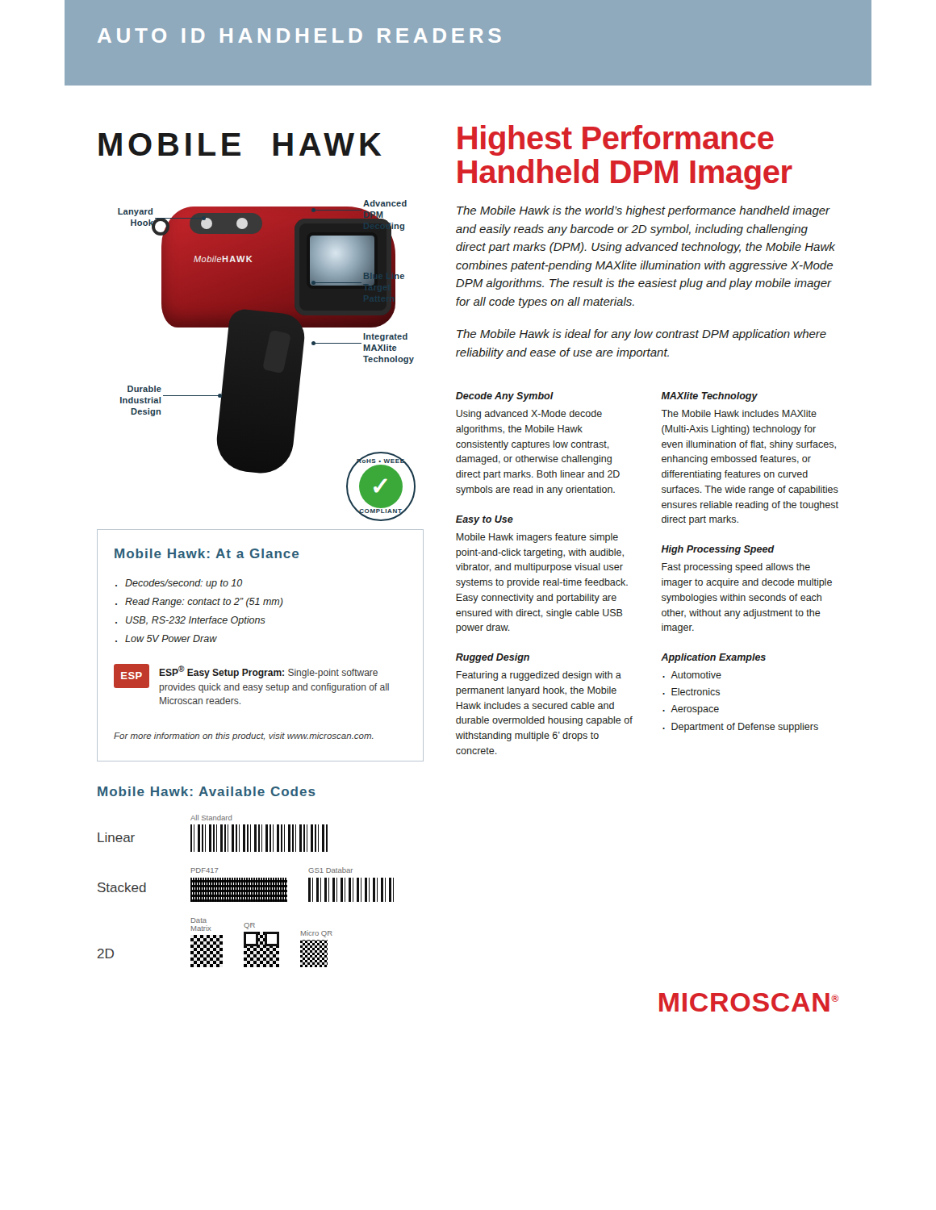Auto ID Handheld Readers
Mobile Hawk
Mobile HAWK
Lanyard
Hook
Durable
Industrial
Design
Advanced
DPM
Decoding
Blue Line
Target
Pattern
Integrated
MAXlite
Technology
RoHS • WEEE COMPLIANT
✓
Mobile Hawk: At a Glance
Decodes/second: up to 10
Read Range: contact to 2” (51 mm)
USB, RS-232 Interface Options
Low 5V Power Draw
ESP
ESP® Easy Setup Program: Single-point software provides quick and easy setup and configuration of all Microscan readers.
For more information on this product, visit www.microscan.com.
Mobile Hawk: Available Codes
Linear
All Standard
Stacked
PDF417
GS1 Databar
2D
Data
Matrix
QR
Micro QR
Highest Performance
Handheld DPM Imager
The Mobile Hawk is the world’s highest performance handheld imager and easily reads any barcode or 2D symbol, including challenging direct part marks (DPM). Using advanced technology, the Mobile Hawk combines patent-pending MAXlite illumination with aggressive X-Mode DPM algorithms. The result is the easiest plug and play mobile imager for all code types on all materials.
The Mobile Hawk is ideal for any low contrast DPM application where reliability and ease of use are important.
Decode Any Symbol
Using advanced X-Mode decode algorithms, the Mobile Hawk consistently captures low contrast, damaged, or otherwise challenging direct part marks. Both linear and 2D symbols are read in any orientation.
Easy to Use
Mobile Hawk imagers feature simple point-and-click targeting, with audible, vibrator, and multipurpose visual user systems to provide real-time feedback. Easy connectivity and portability are ensured with direct, single cable USB power draw.
Rugged Design
Featuring a ruggedized design with a permanent lanyard hook, the Mobile Hawk includes a secured cable and durable overmolded housing capable of withstanding multiple 6’ drops to concrete.
MAXlite Technology
The Mobile Hawk includes MAXlite (Multi-Axis Lighting) technology for even illumination of flat, shiny surfaces, enhancing embossed features, or differentiating features on curved surfaces. The wide range of capabilities ensures reliable reading of the toughest direct part marks.
High Processing Speed
Fast processing speed allows the imager to acquire and decode multiple symbologies within seconds of each other, without any adjustment to the imager.
Application Examples
Automotive
Electronics
Aerospace
Department of Defense suppliers
MICROSCAN®